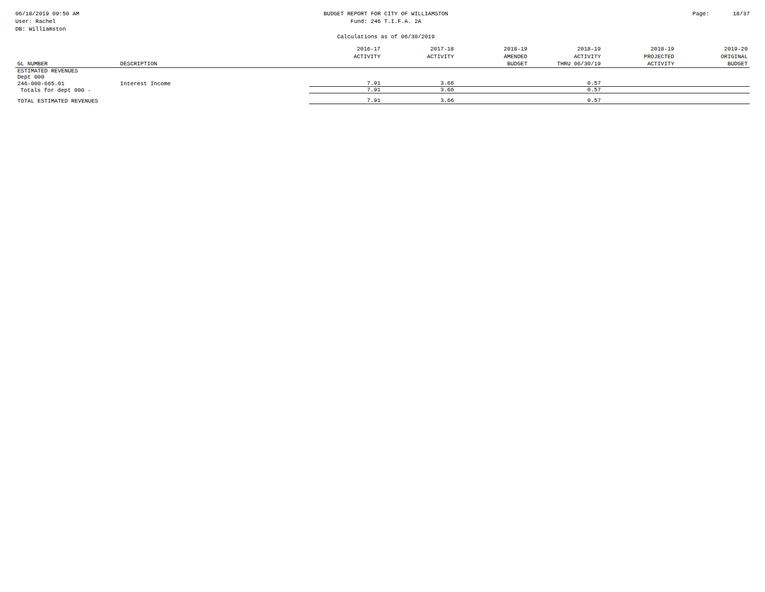06/18/2019 09:50 AM User: Rachel DB: Williamston
BUDGET REPORT FOR CITY OF WILLIAMSTON
Fund: 246 T.I.F.A. 2A
Calculations as of 06/30/2019
Page: 18/37
| | | 2016-17 | 2017-18 | 2018-19 | 2018-19 | 2018-19 | 2019-20 |
| --- | --- | --- | --- | --- | --- | --- | --- |
| | | ACTIVITY | ACTIVITY | AMENDED | ACTIVITY | PROJECTED | ORIGINAL |
| GL NUMBER | DESCRIPTION | | | BUDGET | THRU 06/30/19 | ACTIVITY | BUDGET |
| ESTIMATED REVENUES |
| Dept 000 |
| 246-000-665.01 | Interest Income | 7.91 | 3.66 | | 0.57 | | |
| Totals for dept 000 - | 7.91 | 3.66 | | 0.57 | | |
| TOTAL ESTIMATED REVENUES | 7.91 | 3.66 | | 0.57 | | |